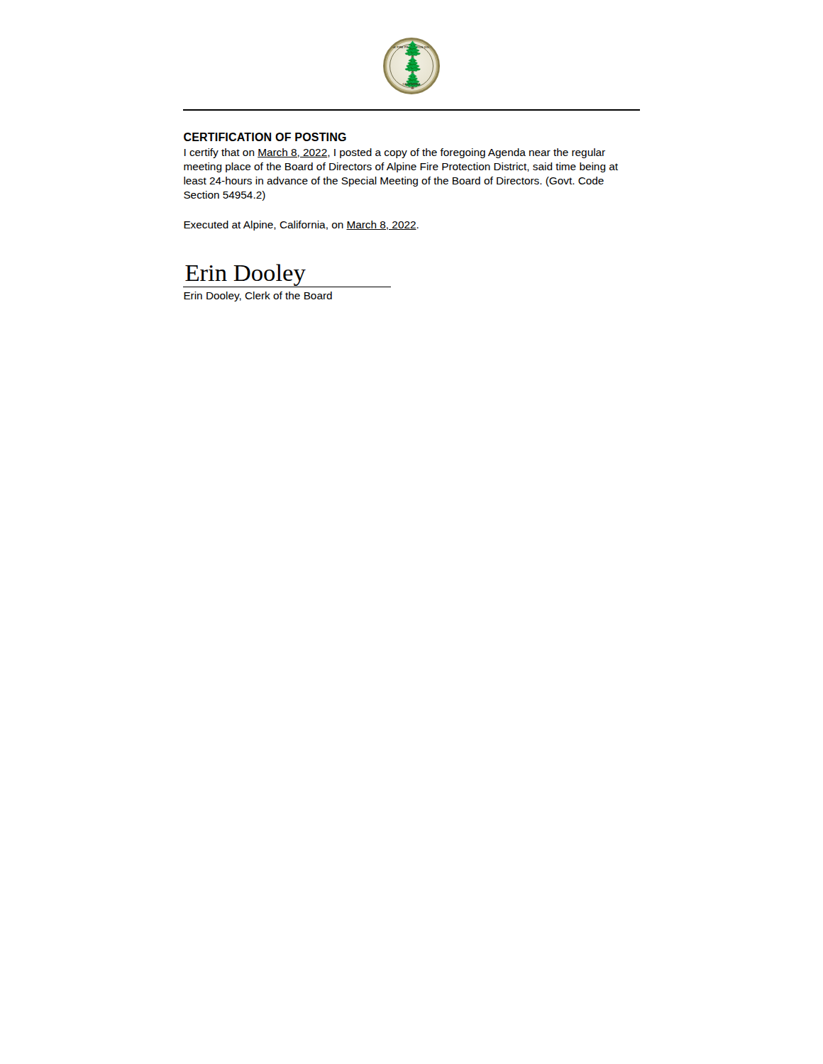Alpine Fire Protection District
🌲🌲🌲
California
CERTIFICATION OF POSTING
I certify that on March 8, 2022, I posted a copy of the foregoing Agenda near the regular meeting place of the Board of Directors of Alpine Fire Protection District, said time being at least 24-hours in advance of the Special Meeting of the Board of Directors. (Govt. Code Section 54954.2)
Executed at Alpine, California, on March 8, 2022.
Erin Dooley
Erin Dooley, Clerk of the Board